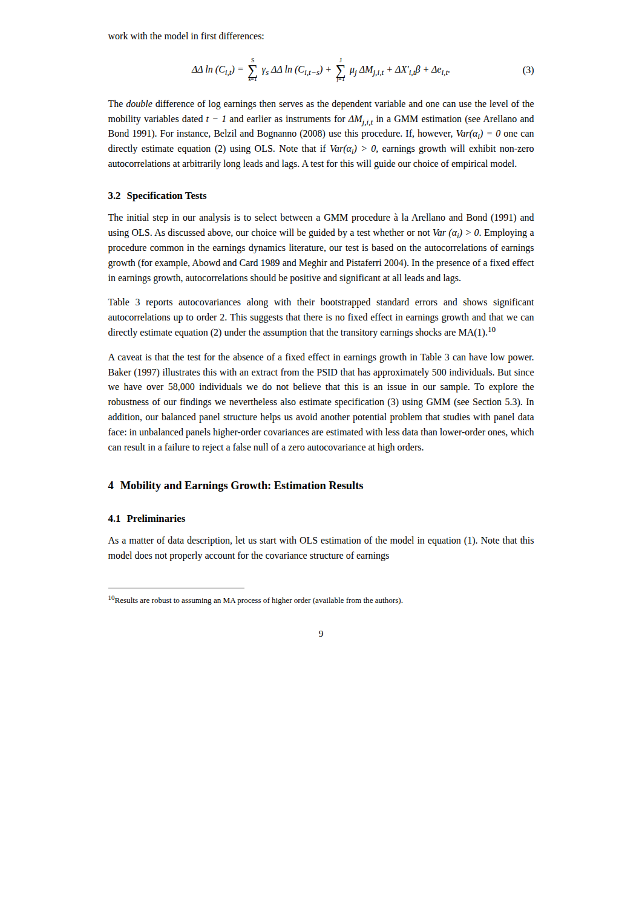work with the model in first differences:
ΔΔ ln (Ci,t) = S∑s=1 γs ΔΔ ln (Ci,t−s) + J∑j=1 μj ΔMj,i,t + ΔX′i,tβ + Δei,t. (3)
The double difference of log earnings then serves as the dependent variable and one can use the level of the mobility variables dated t − 1 and earlier as instruments for ΔMj,i,t in a GMM estimation (see Arellano and Bond 1991). For instance, Belzil and Bognanno (2008) use this procedure. If, however, Var(αi) = 0 one can directly estimate equation (2) using OLS. Note that if Var(αi) > 0, earnings growth will exhibit non-zero autocorrelations at arbitrarily long leads and lags. A test for this will guide our choice of empirical model.
3.2 Specification Tests
The initial step in our analysis is to select between a GMM procedure à la Arellano and Bond (1991) and using OLS. As discussed above, our choice will be guided by a test whether or not Var (αi) > 0. Employing a procedure common in the earnings dynamics literature, our test is based on the autocorrelations of earnings growth (for example, Abowd and Card 1989 and Meghir and Pistaferri 2004). In the presence of a fixed effect in earnings growth, autocorrelations should be positive and significant at all leads and lags.
Table 3 reports autocovariances along with their bootstrapped standard errors and shows significant autocorrelations up to order 2. This suggests that there is no fixed effect in earnings growth and that we can directly estimate equation (2) under the assumption that the transitory earnings shocks are MA(1).10
A caveat is that the test for the absence of a fixed effect in earnings growth in Table 3 can have low power. Baker (1997) illustrates this with an extract from the PSID that has approximately 500 individuals. But since we have over 58,000 individuals we do not believe that this is an issue in our sample. To explore the robustness of our findings we nevertheless also estimate specification (3) using GMM (see Section 5.3). In addition, our balanced panel structure helps us avoid another potential problem that studies with panel data face: in unbalanced panels higher-order covariances are estimated with less data than lower-order ones, which can result in a failure to reject a false null of a zero autocovariance at high orders.
4 Mobility and Earnings Growth: Estimation Results
4.1 Preliminaries
As a matter of data description, let us start with OLS estimation of the model in equation (1). Note that this model does not properly account for the covariance structure of earnings
10Results are robust to assuming an MA process of higher order (available from the authors).
9